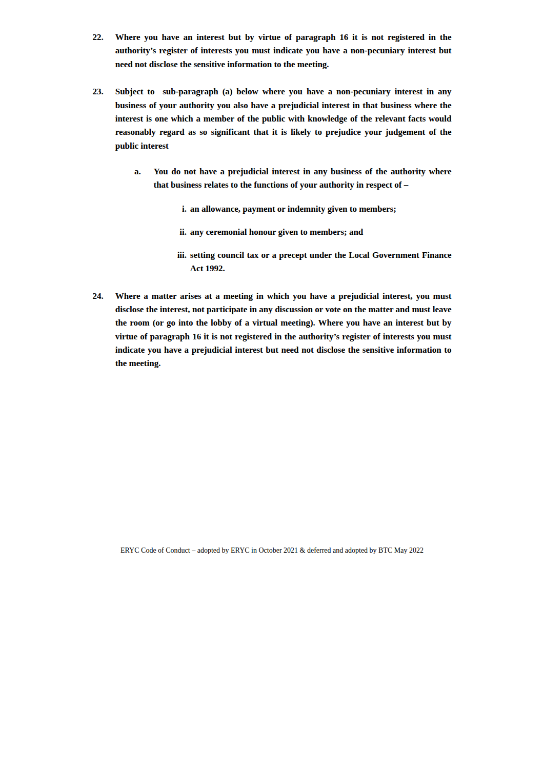Where you have an interest but by virtue of paragraph 16 it is not registered in the authority’s register of interests you must indicate you have a non-pecuniary interest but need not disclose the sensitive information to the meeting.
Subject to sub-paragraph (a) below where you have a non-pecuniary interest in any business of your authority you also have a prejudicial interest in that business where the interest is one which a member of the public with knowledge of the relevant facts would reasonably regard as so significant that it is likely to prejudice your judgement of the public interest
You do not have a prejudicial interest in any business of the authority where that business relates to the functions of your authority in respect of –
an allowance, payment or indemnity given to members;
any ceremonial honour given to members; and
setting council tax or a precept under the Local Government Finance Act 1992.
Where a matter arises at a meeting in which you have a prejudicial interest, you must disclose the interest, not participate in any discussion or vote on the matter and must leave the room (or go into the lobby of a virtual meeting). Where you have an interest but by virtue of paragraph 16 it is not registered in the authority’s register of interests you must indicate you have a prejudicial interest but need not disclose the sensitive information to the meeting.
ERYC Code of Conduct – adopted by ERYC in October 2021 & deferred and adopted by BTC May 2022